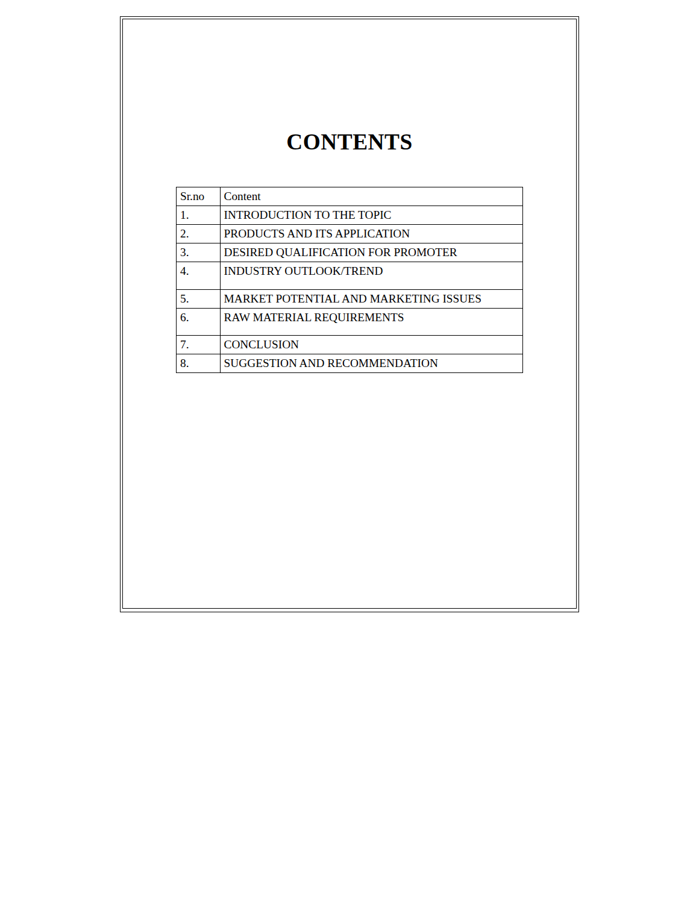CONTENTS
| Sr.no | Content |
| 1. | INTRODUCTION TO THE TOPIC |
| 2. | PRODUCTS AND ITS APPLICATION |
| 3. | DESIRED QUALIFICATION FOR PROMOTER |
| 4. | INDUSTRY OUTLOOK/TREND |
| 5. | MARKET POTENTIAL AND MARKETING ISSUES |
| 6. | RAW MATERIAL REQUIREMENTS |
| 7. | CONCLUSION |
| 8. | SUGGESTION AND RECOMMENDATION |